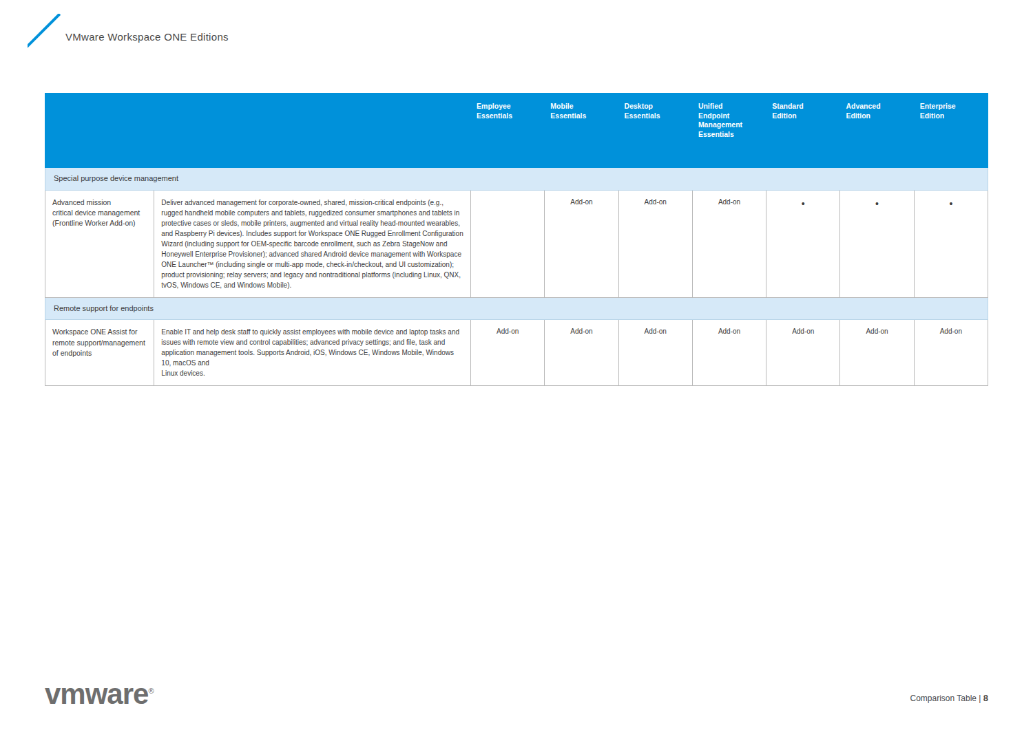VMware Workspace ONE Editions
| | | Employee Essentials | Mobile Essentials | Desktop Essentials | Unified Endpoint Management Essentials | Standard Edition | Advanced Edition | Enterprise Edition |
| --- | --- | --- | --- | --- | --- | --- | --- | --- |
| Special purpose device management |
| Advanced mission critical device management (Frontline Worker Add-on) | Deliver advanced management for corporate-owned, shared, mission-critical endpoints (e.g., rugged handheld mobile computers and tablets, ruggedized consumer smartphones and tablets in protective cases or sleds, mobile printers, augmented and virtual reality head-mounted wearables, and Raspberry Pi devices). Includes support for Workspace ONE Rugged Enrollment Configuration Wizard (including support for OEM-specific barcode enrollment, such as Zebra StageNow and Honeywell Enterprise Provisioner); advanced shared Android device management with Workspace ONE Launcher™ (including single or multi-app mode, check-in/checkout, and UI customization); product provisioning; relay servers; and legacy and nontraditional platforms (including Linux, QNX, tvOS, Windows CE, and Windows Mobile). | | Add-on | Add-on | Add-on | • | • | • |
| Remote support for endpoints |
| Workspace ONE Assist for remote support/management of endpoints | Enable IT and help desk staff to quickly assist employees with mobile device and laptop tasks and issues with remote view and control capabilities; advanced privacy settings; and file, task and application management tools. Supports Android, iOS, Windows CE, Windows Mobile, Windows 10, macOS and Linux devices. | Add-on | Add-on | Add-on | Add-on | Add-on | Add-on | Add-on |
vmware®
Comparison Table | 8